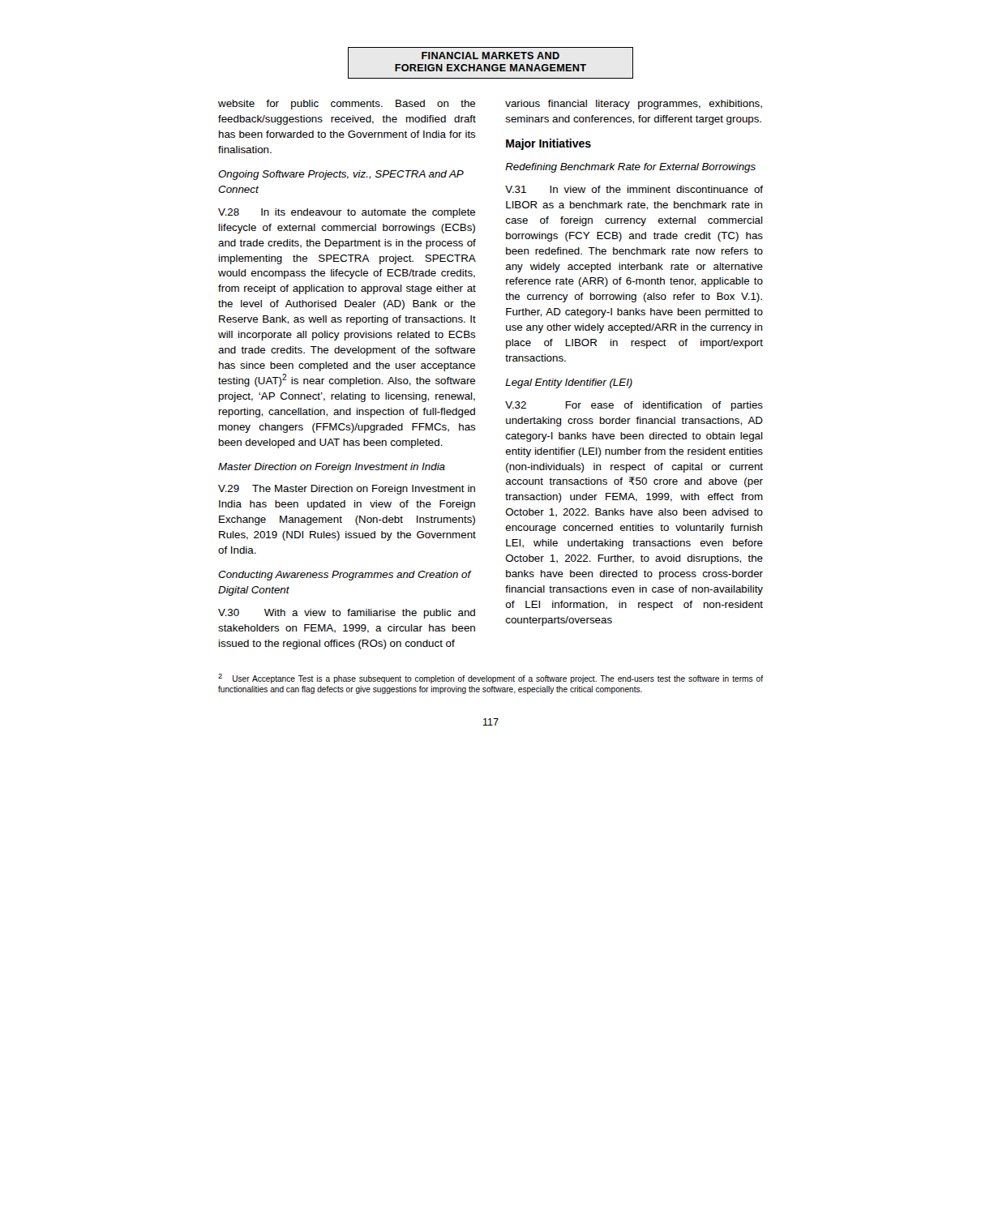FINANCIAL MARKETS AND
FOREIGN EXCHANGE MANAGEMENT
website for public comments. Based on the feedback/suggestions received, the modified draft has been forwarded to the Government of India for its finalisation.
Ongoing Software Projects, viz., SPECTRA and AP Connect
V.28 In its endeavour to automate the complete lifecycle of external commercial borrowings (ECBs) and trade credits, the Department is in the process of implementing the SPECTRA project. SPECTRA would encompass the lifecycle of ECB/trade credits, from receipt of application to approval stage either at the level of Authorised Dealer (AD) Bank or the Reserve Bank, as well as reporting of transactions. It will incorporate all policy provisions related to ECBs and trade credits. The development of the software has since been completed and the user acceptance testing (UAT)2 is near completion. Also, the software project, ‘AP Connect’, relating to licensing, renewal, reporting, cancellation, and inspection of full-fledged money changers (FFMCs)/upgraded FFMCs, has been developed and UAT has been completed.
Master Direction on Foreign Investment in India
V.29 The Master Direction on Foreign Investment in India has been updated in view of the Foreign Exchange Management (Non-debt Instruments) Rules, 2019 (NDI Rules) issued by the Government of India.
Conducting Awareness Programmes and Creation of Digital Content
V.30 With a view to familiarise the public and stakeholders on FEMA, 1999, a circular has been issued to the regional offices (ROs) on conduct of
various financial literacy programmes, exhibitions, seminars and conferences, for different target groups.
Major Initiatives
Redefining Benchmark Rate for External Borrowings
V.31 In view of the imminent discontinuance of LIBOR as a benchmark rate, the benchmark rate in case of foreign currency external commercial borrowings (FCY ECB) and trade credit (TC) has been redefined. The benchmark rate now refers to any widely accepted interbank rate or alternative reference rate (ARR) of 6-month tenor, applicable to the currency of borrowing (also refer to Box V.1). Further, AD category-I banks have been permitted to use any other widely accepted/ARR in the currency in place of LIBOR in respect of import/export transactions.
Legal Entity Identifier (LEI)
V.32 For ease of identification of parties undertaking cross border financial transactions, AD category-I banks have been directed to obtain legal entity identifier (LEI) number from the resident entities (non-individuals) in respect of capital or current account transactions of ₹50 crore and above (per transaction) under FEMA, 1999, with effect from October 1, 2022. Banks have also been advised to encourage concerned entities to voluntarily furnish LEI, while undertaking transactions even before October 1, 2022. Further, to avoid disruptions, the banks have been directed to process cross-border financial transactions even in case of non-availability of LEI information, in respect of non-resident counterparts/overseas
2 User Acceptance Test is a phase subsequent to completion of development of a software project. The end-users test the software in terms of functionalities and can flag defects or give suggestions for improving the software, especially the critical components.
117